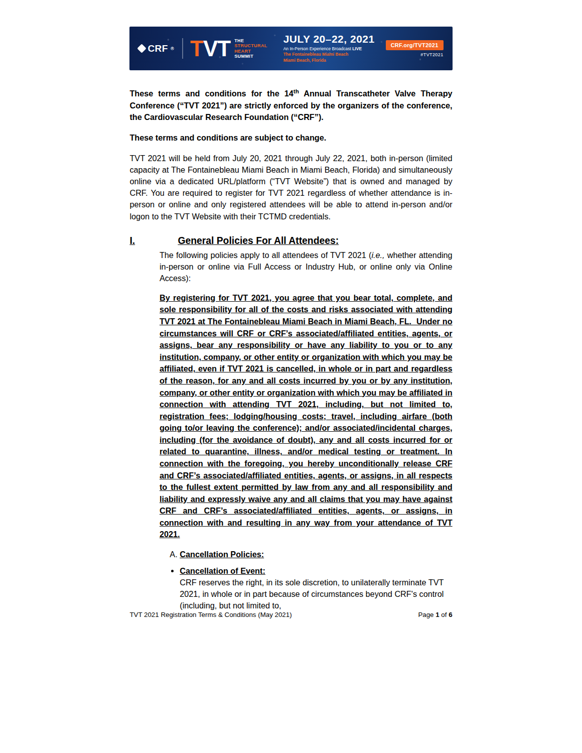CRF®
TVT
THE
STRUCTURAL
HEART
SUMMIT
JULY 20–22, 2021
An In-Person Experience Broadcast LIVE
The Fontainebleau Miami Beach
Miami Beach, Florida
CRF.org/TVT2021
#TVT2021
These terms and conditions for the 14th Annual Transcatheter Valve Therapy Conference (“TVT 2021”) are strictly enforced by the organizers of the conference, the Cardiovascular Research Foundation (“CRF”).
These terms and conditions are subject to change.
TVT 2021 will be held from July 20, 2021 through July 22, 2021, both in-person (limited capacity at The Fontainebleau Miami Beach in Miami Beach, Florida) and simultaneously online via a dedicated URL/platform (“TVT Website”) that is owned and managed by CRF. You are required to register for TVT 2021 regardless of whether attendance is in-person or online and only registered attendees will be able to attend in-person and/or logon to the TVT Website with their TCTMD credentials.
I. General Policies For All Attendees:
The following policies apply to all attendees of TVT 2021 (i.e., whether attending in-person or online via Full Access or Industry Hub, or online only via Online Access):
By registering for TVT 2021, you agree that you bear total, complete, and sole responsibility for all of the costs and risks associated with attending TVT 2021 at The Fontainebleau Miami Beach in Miami Beach, FL. Under no circumstances will CRF or CRF’s associated/affiliated entities, agents, or assigns, bear any responsibility or have any liability to you or to any institution, company, or other entity or organization with which you may be affiliated, even if TVT 2021 is cancelled, in whole or in part and regardless of the reason, for any and all costs incurred by you or by any institution, company, or other entity or organization with which you may be affiliated in connection with attending TVT 2021, including, but not limited to, registration fees; lodging/housing costs; travel, including airfare (both going to/or leaving the conference); and/or associated/incidental charges, including (for the avoidance of doubt), any and all costs incurred for or related to quarantine, illness, and/or medical testing or treatment. In connection with the foregoing, you hereby unconditionally release CRF and CRF’s associated/affiliated entities, agents, or assigns, in all respects to the fullest extent permitted by law from any and all responsibility and liability and expressly waive any and all claims that you may have against CRF and CRF’s associated/affiliated entities, agents, or assigns, in connection with and resulting in any way from your attendance of TVT 2021.
Cancellation Policies:
Cancellation of Event:
CRF reserves the right, in its sole discretion, to unilaterally terminate TVT 2021, in whole or in part because of circumstances beyond CRF's control (including, but not limited to,
TVT 2021 Registration Terms & Conditions (May 2021)
Page 1 of 6